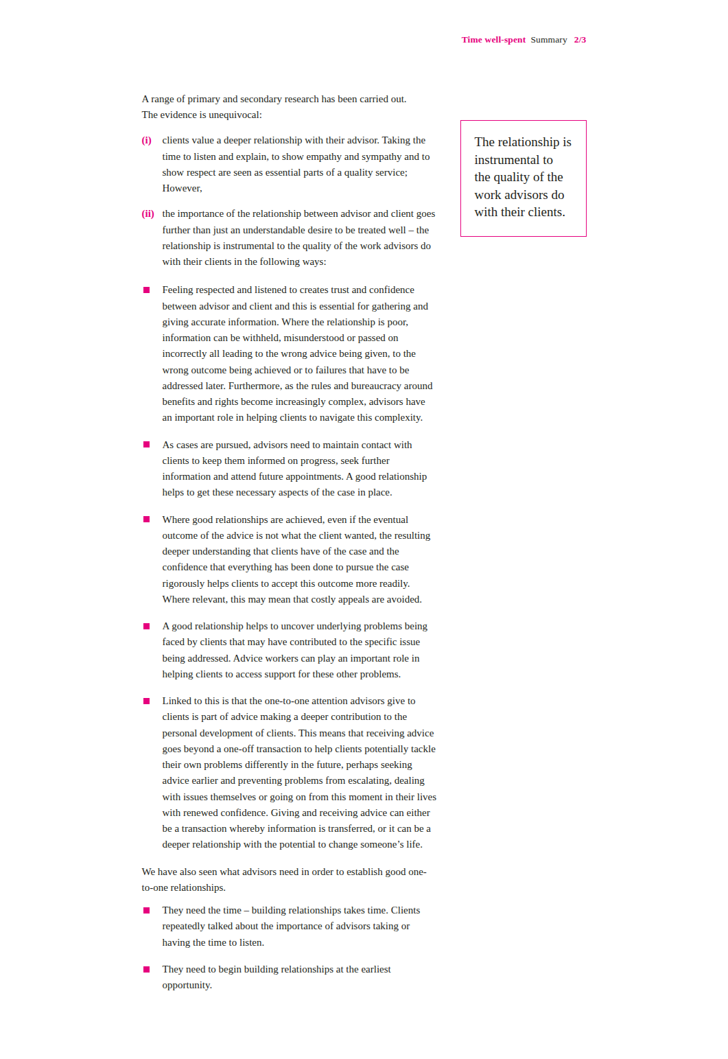Time well-spent Summary 2/3
A range of primary and secondary research has been carried out.
The evidence is unequivocal:
(i) clients value a deeper relationship with their advisor. Taking the time to listen and explain, to show empathy and sympathy and to show respect are seen as essential parts of a quality service; However,
(ii) the importance of the relationship between advisor and client goes further than just an understandable desire to be treated well – the relationship is instrumental to the quality of the work advisors do with their clients in the following ways:
Feeling respected and listened to creates trust and confidence between advisor and client and this is essential for gathering and giving accurate information. Where the relationship is poor, information can be withheld, misunderstood or passed on incorrectly all leading to the wrong advice being given, to the wrong outcome being achieved or to failures that have to be addressed later. Furthermore, as the rules and bureaucracy around benefits and rights become increasingly complex, advisors have an important role in helping clients to navigate this complexity.
As cases are pursued, advisors need to maintain contact with clients to keep them informed on progress, seek further information and attend future appointments. A good relationship helps to get these necessary aspects of the case in place.
Where good relationships are achieved, even if the eventual outcome of the advice is not what the client wanted, the resulting deeper understanding that clients have of the case and the confidence that everything has been done to pursue the case rigorously helps clients to accept this outcome more readily. Where relevant, this may mean that costly appeals are avoided.
A good relationship helps to uncover underlying problems being faced by clients that may have contributed to the specific issue being addressed. Advice workers can play an important role in helping clients to access support for these other problems.
Linked to this is that the one-to-one attention advisors give to clients is part of advice making a deeper contribution to the personal development of clients. This means that receiving advice goes beyond a one-off transaction to help clients potentially tackle their own problems differently in the future, perhaps seeking advice earlier and preventing problems from escalating, dealing with issues themselves or going on from this moment in their lives with renewed confidence. Giving and receiving advice can either be a transaction whereby information is transferred, or it can be a deeper relationship with the potential to change someone’s life.
We have also seen what advisors need in order to establish good one-to-one relationships.
They need the time – building relationships takes time. Clients repeatedly talked about the importance of advisors taking or having the time to listen.
They need to begin building relationships at the earliest opportunity.
The relationship is instrumental to the quality of the work advisors do with their clients.